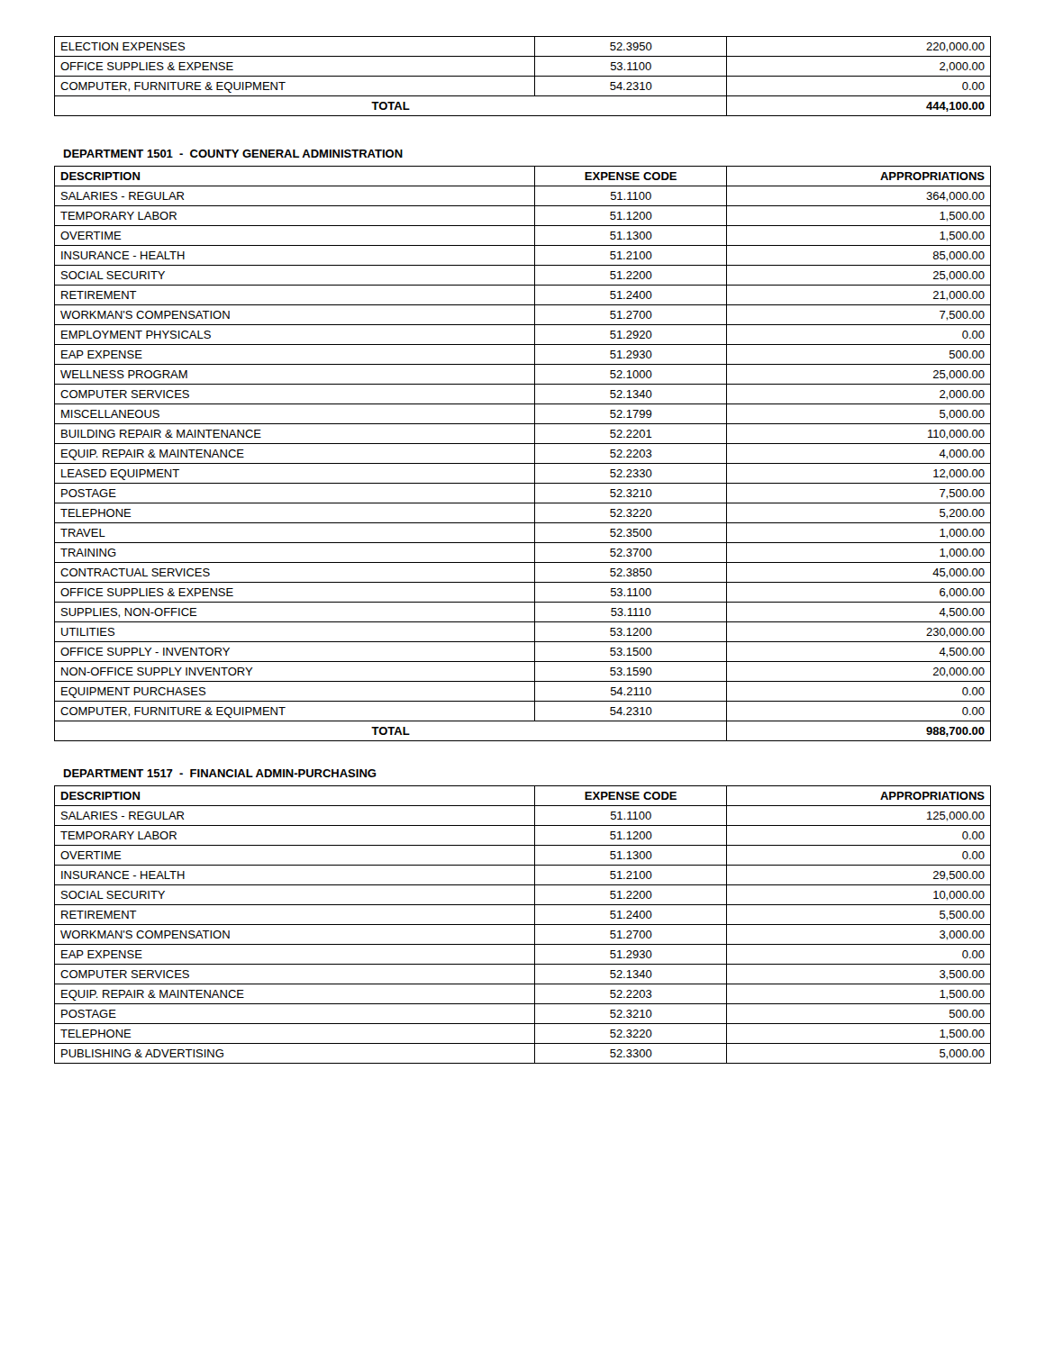| ELECTION EXPENSES | 52.3950 | 220,000.00 |
| OFFICE SUPPLIES & EXPENSE | 53.1100 | 2,000.00 |
| COMPUTER, FURNITURE & EQUIPMENT | 54.2310 | 0.00 |
| TOTAL | 444,100.00 |
DEPARTMENT 1501 - COUNTY GENERAL ADMINISTRATION
| DESCRIPTION | EXPENSE CODE | APPROPRIATIONS |
| --- | --- | --- |
| SALARIES - REGULAR | 51.1100 | 364,000.00 |
| TEMPORARY LABOR | 51.1200 | 1,500.00 |
| OVERTIME | 51.1300 | 1,500.00 |
| INSURANCE - HEALTH | 51.2100 | 85,000.00 |
| SOCIAL SECURITY | 51.2200 | 25,000.00 |
| RETIREMENT | 51.2400 | 21,000.00 |
| WORKMAN'S COMPENSATION | 51.2700 | 7,500.00 |
| EMPLOYMENT PHYSICALS | 51.2920 | 0.00 |
| EAP EXPENSE | 51.2930 | 500.00 |
| WELLNESS PROGRAM | 52.1000 | 25,000.00 |
| COMPUTER SERVICES | 52.1340 | 2,000.00 |
| MISCELLANEOUS | 52.1799 | 5,000.00 |
| BUILDING REPAIR & MAINTENANCE | 52.2201 | 110,000.00 |
| EQUIP. REPAIR & MAINTENANCE | 52.2203 | 4,000.00 |
| LEASED EQUIPMENT | 52.2330 | 12,000.00 |
| POSTAGE | 52.3210 | 7,500.00 |
| TELEPHONE | 52.3220 | 5,200.00 |
| TRAVEL | 52.3500 | 1,000.00 |
| TRAINING | 52.3700 | 1,000.00 |
| CONTRACTUAL SERVICES | 52.3850 | 45,000.00 |
| OFFICE SUPPLIES & EXPENSE | 53.1100 | 6,000.00 |
| SUPPLIES, NON-OFFICE | 53.1110 | 4,500.00 |
| UTILITIES | 53.1200 | 230,000.00 |
| OFFICE SUPPLY - INVENTORY | 53.1500 | 4,500.00 |
| NON-OFFICE SUPPLY INVENTORY | 53.1590 | 20,000.00 |
| EQUIPMENT PURCHASES | 54.2110 | 0.00 |
| COMPUTER, FURNITURE & EQUIPMENT | 54.2310 | 0.00 |
| TOTAL | 988,700.00 |
DEPARTMENT 1517 - FINANCIAL ADMIN-PURCHASING
| DESCRIPTION | EXPENSE CODE | APPROPRIATIONS |
| --- | --- | --- |
| SALARIES - REGULAR | 51.1100 | 125,000.00 |
| TEMPORARY LABOR | 51.1200 | 0.00 |
| OVERTIME | 51.1300 | 0.00 |
| INSURANCE - HEALTH | 51.2100 | 29,500.00 |
| SOCIAL SECURITY | 51.2200 | 10,000.00 |
| RETIREMENT | 51.2400 | 5,500.00 |
| WORKMAN'S COMPENSATION | 51.2700 | 3,000.00 |
| EAP EXPENSE | 51.2930 | 0.00 |
| COMPUTER SERVICES | 52.1340 | 3,500.00 |
| EQUIP. REPAIR & MAINTENANCE | 52.2203 | 1,500.00 |
| POSTAGE | 52.3210 | 500.00 |
| TELEPHONE | 52.3220 | 1,500.00 |
| PUBLISHING & ADVERTISING | 52.3300 | 5,000.00 |